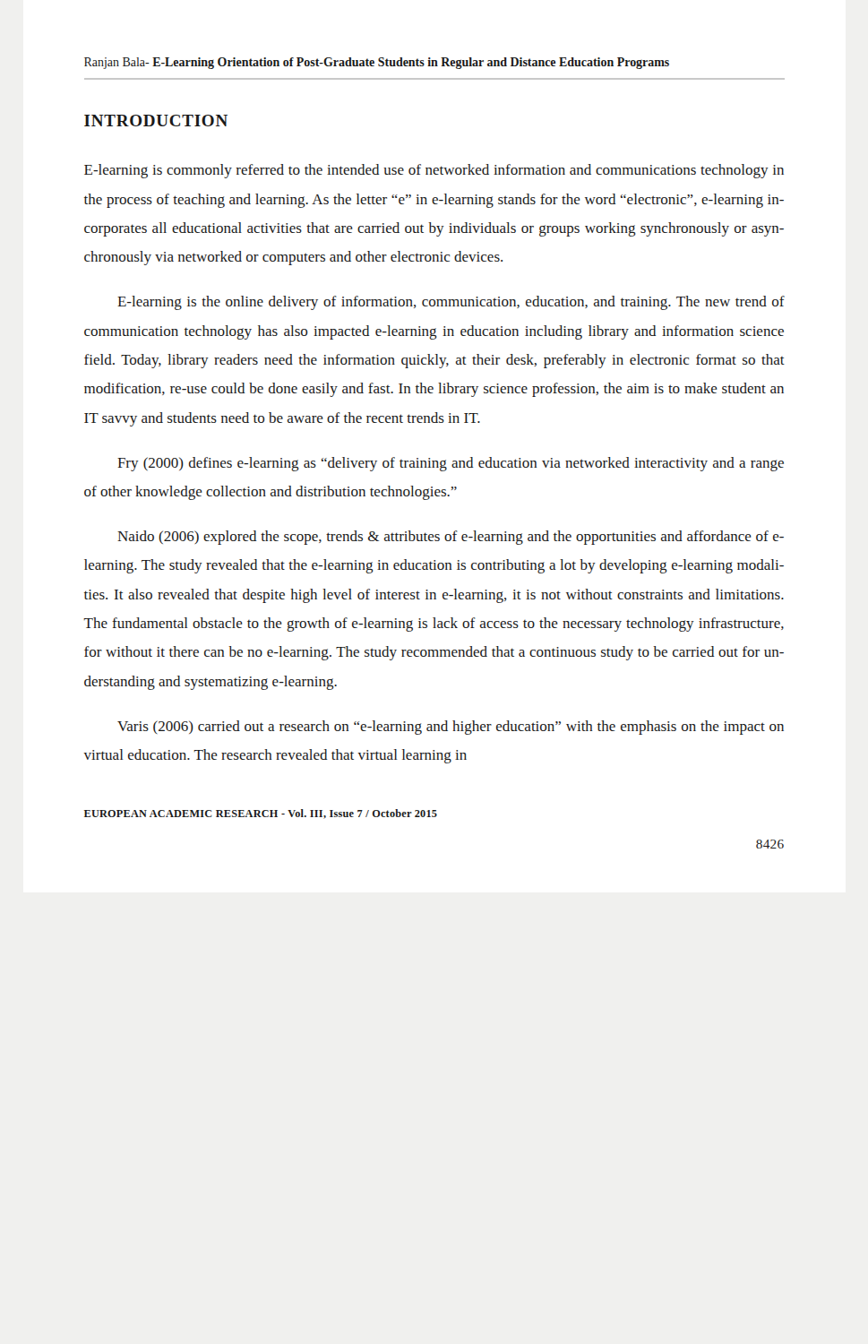Ranjan Bala- E-Learning Orientation of Post-Graduate Students in Regular and Distance Education Programs
INTRODUCTION
E-learning is commonly referred to the intended use of networked information and communications technology in the process of teaching and learning. As the letter “e” in e-learning stands for the word “electronic”, e-learning incorporates all educational activities that are carried out by individuals or groups working synchronously or asynchronously via networked or computers and other electronic devices.
E-learning is the online delivery of information, communication, education, and training. The new trend of communication technology has also impacted e-learning in education including library and information science field. Today, library readers need the information quickly, at their desk, preferably in electronic format so that modification, re-use could be done easily and fast. In the library science profession, the aim is to make student an IT savvy and students need to be aware of the recent trends in IT.
Fry (2000) defines e-learning as “delivery of training and education via networked interactivity and a range of other knowledge collection and distribution technologies.”
Naido (2006) explored the scope, trends & attributes of e-learning and the opportunities and affordance of e-learning. The study revealed that the e-learning in education is contributing a lot by developing e-learning modalities. It also revealed that despite high level of interest in e-learning, it is not without constraints and limitations. The fundamental obstacle to the growth of e-learning is lack of access to the necessary technology infrastructure, for without it there can be no e-learning. The study recommended that a continuous study to be carried out for understanding and systematizing e-learning.
Varis (2006) carried out a research on “e-learning and higher education” with the emphasis on the impact on virtual education. The research revealed that virtual learning in
EUROPEAN ACADEMIC RESEARCH - Vol. III, Issue 7 / October 2015 8426